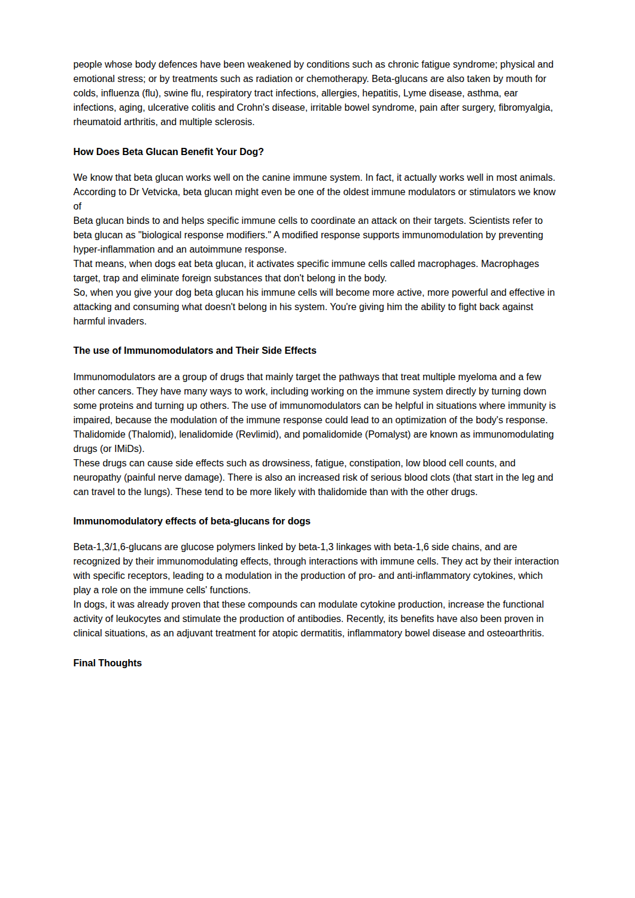people whose body defences have been weakened by conditions such as chronic fatigue syndrome; physical and emotional stress; or by treatments such as radiation or chemotherapy. Beta-glucans are also taken by mouth for colds, influenza (flu), swine flu, respiratory tract infections, allergies, hepatitis, Lyme disease, asthma, ear infections, aging, ulcerative colitis and Crohn's disease, irritable bowel syndrome, pain after surgery, fibromyalgia, rheumatoid arthritis, and multiple sclerosis.
How Does Beta Glucan Benefit Your Dog?
We know that beta glucan works well on the canine immune system. In fact, it actually works well in most animals. According to Dr Vetvicka, beta glucan might even be one of the oldest immune modulators or stimulators we know of
Beta glucan binds to and helps specific immune cells to coordinate an attack on their targets. Scientists refer to beta glucan as "biological response modifiers." A modified response supports immunomodulation by preventing hyper-inflammation and an autoimmune response.
That means, when dogs eat beta glucan, it activates specific immune cells called macrophages. Macrophages target, trap and eliminate foreign substances that don't belong in the body.
So, when you give your dog beta glucan his immune cells will become more active, more powerful and effective in attacking and consuming what doesn't belong in his system. You're giving him the ability to fight back against harmful invaders.
The use of Immunomodulators and Their Side Effects
Immunomodulators are a group of drugs that mainly target the pathways that treat multiple myeloma and a few other cancers. They have many ways to work, including working on the immune system directly by turning down some proteins and turning up others. The use of immunomodulators can be helpful in situations where immunity is impaired, because the modulation of the immune response could lead to an optimization of the body's response.
Thalidomide (Thalomid), lenalidomide (Revlimid), and pomalidomide (Pomalyst) are known as immunomodulating drugs (or IMiDs).
These drugs can cause side effects such as drowsiness, fatigue, constipation, low blood cell counts, and neuropathy (painful nerve damage). There is also an increased risk of serious blood clots (that start in the leg and can travel to the lungs). These tend to be more likely with thalidomide than with the other drugs.
Immunomodulatory effects of beta-glucans for dogs
Beta-1,3/1,6-glucans are glucose polymers linked by beta-1,3 linkages with beta-1,6 side chains, and are recognized by their immunomodulating effects, through interactions with immune cells. They act by their interaction with specific receptors, leading to a modulation in the production of pro- and anti-inflammatory cytokines, which play a role on the immune cells' functions.
In dogs, it was already proven that these compounds can modulate cytokine production, increase the functional activity of leukocytes and stimulate the production of antibodies. Recently, its benefits have also been proven in clinical situations, as an adjuvant treatment for atopic dermatitis, inflammatory bowel disease and osteoarthritis.
Final Thoughts